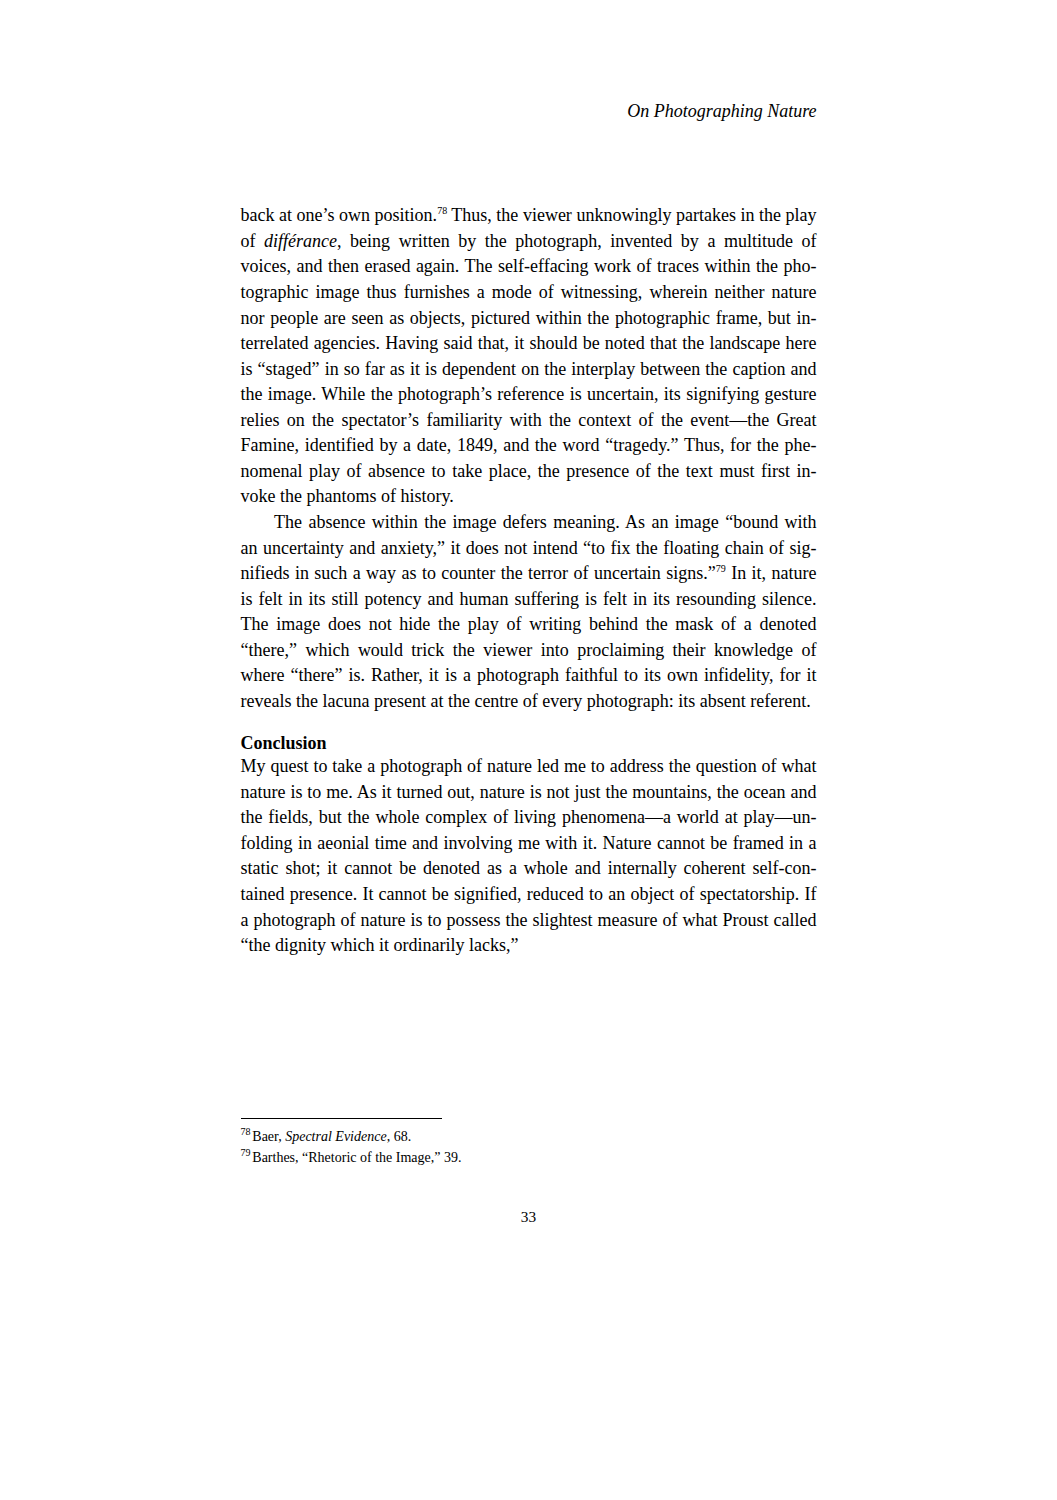On Photographing Nature
back at one’s own position.78 Thus, the viewer unknowingly partakes in the play of différance, being written by the photograph, invented by a multitude of voices, and then erased again. The self-effacing work of traces within the photographic image thus furnishes a mode of witnessing, wherein neither nature nor people are seen as objects, pictured within the photographic frame, but interrelated agencies. Having said that, it should be noted that the landscape here is “staged” in so far as it is dependent on the interplay between the caption and the image. While the photograph’s reference is uncertain, its signifying gesture relies on the spectator’s familiarity with the context of the event—the Great Famine, identified by a date, 1849, and the word “tragedy.” Thus, for the phenomenal play of absence to take place, the presence of the text must first invoke the phantoms of history.
The absence within the image defers meaning. As an image “bound with an uncertainty and anxiety,” it does not intend “to fix the floating chain of signifieds in such a way as to counter the terror of uncertain signs.”79 In it, nature is felt in its still potency and human suffering is felt in its resounding silence. The image does not hide the play of writing behind the mask of a denoted “there,” which would trick the viewer into proclaiming their knowledge of where “there” is. Rather, it is a photograph faithful to its own infidelity, for it reveals the lacuna present at the centre of every photograph: its absent referent.
Conclusion
My quest to take a photograph of nature led me to address the question of what nature is to me. As it turned out, nature is not just the mountains, the ocean and the fields, but the whole complex of living phenomena—a world at play—unfolding in aeonial time and involving me with it. Nature cannot be framed in a static shot; it cannot be denoted as a whole and internally coherent self-contained presence. It cannot be signified, reduced to an object of spectatorship. If a photograph of nature is to possess the slightest measure of what Proust called “the dignity which it ordinarily lacks,”
78 Baer, Spectral Evidence, 68.
79 Barthes, “Rhetoric of the Image,” 39.
33